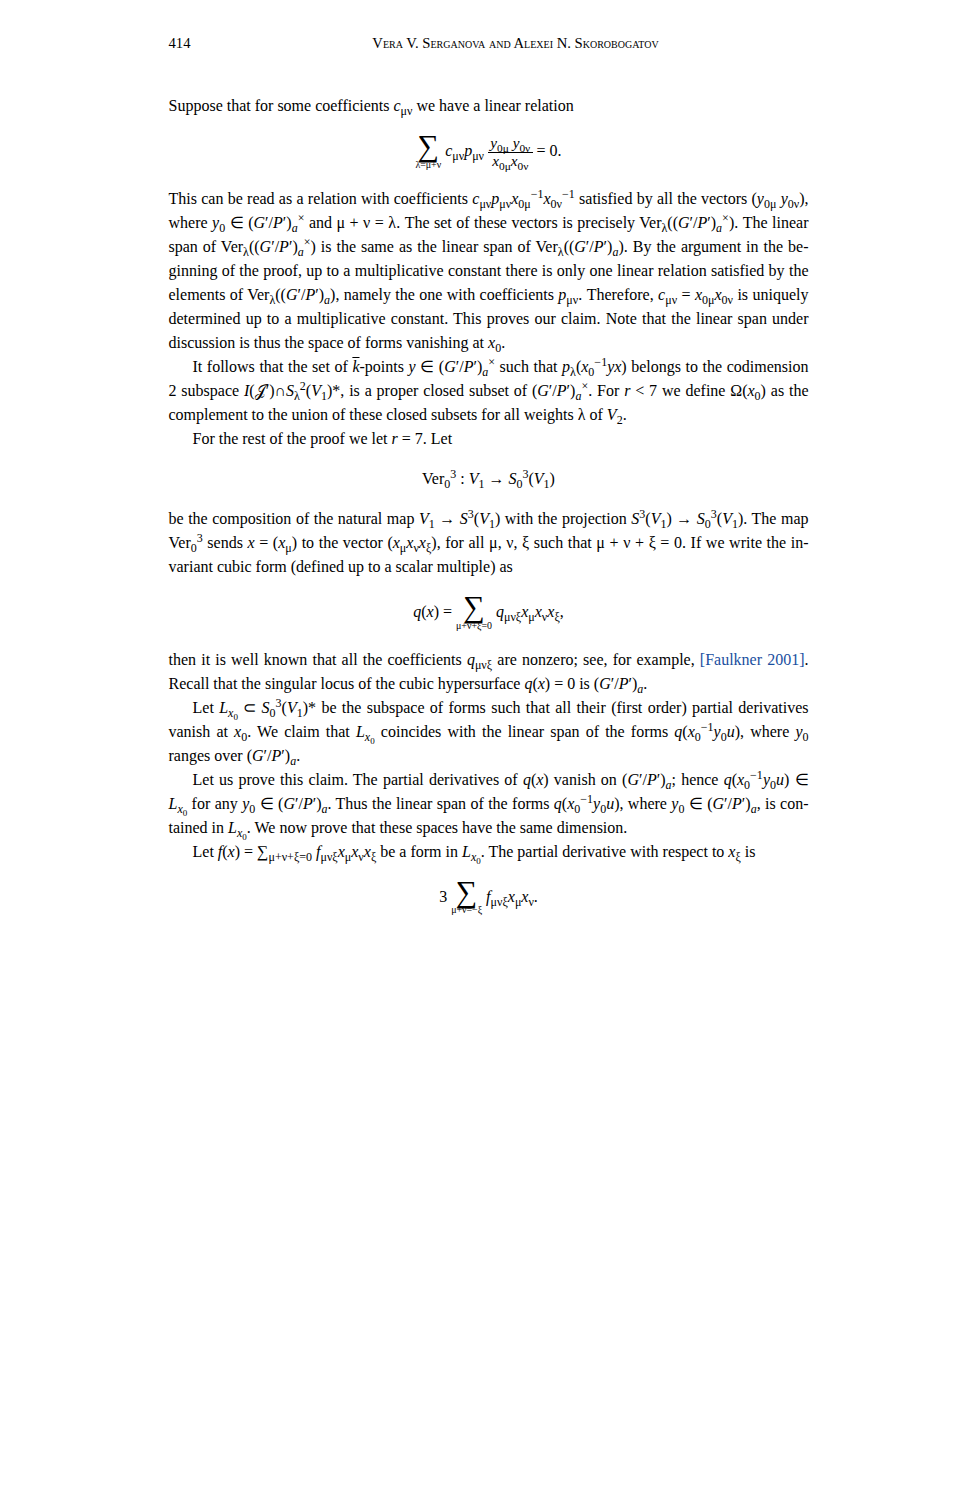414 Vera V. Serganova and Alexei N. Skorobogatov
Suppose that for some coefficients cμν we have a linear relation
∑λ=μ+ν cμνpμν y0μ y0ν x0μx0ν = 0.
This can be read as a relation with coefficients cμνpμνx0μ−1x0ν−1 satisfied by all the vectors (y0μ y0ν), where y0 ∈ (G′/P′)a× and μ + ν = λ. The set of these vectors is precisely Verλ((G′/P′)a×). The linear span of Verλ((G′/P′)a×) is the same as the linear span of Verλ((G′/P′)a). By the argument in the beginning of the proof, up to a multiplicative constant there is only one linear relation satisfied by the elements of Verλ((G′/P′)a), namely the one with coefficients pμν. Therefore, cμν = x0μx0ν is uniquely determined up to a multiplicative constant. This proves our claim. Note that the linear span under discussion is thus the space of forms vanishing at x0.
It follows that the set of k-points y ∈ (G′/P′)a× such that pλ(x0−1yx) belongs to the codimension 2 subspace I(𝒥′)∩Sλ2(V1)*, is a proper closed subset of (G′/P′)a×. For r < 7 we define Ω(x0) as the complement to the union of these closed subsets for all weights λ of V2.
For the rest of the proof we let r = 7. Let
Ver03 : V1 → S03(V1)
be the composition of the natural map V1 → S3(V1) with the projection S3(V1) → S03(V1). The map Ver03 sends x = (xμ) to the vector (xμxνxξ), for all μ, ν, ξ such that μ + ν + ξ = 0. If we write the invariant cubic form (defined up to a scalar multiple) as
q(x) = ∑μ+ν+ξ=0 qμνξxμxνxξ,
then it is well known that all the coefficients qμνξ are nonzero; see, for example, [Faulkner 2001]. Recall that the singular locus of the cubic hypersurface q(x) = 0 is (G′/P′)a.
Let Lx0 ⊂ S03(V1)* be the subspace of forms such that all their (first order) partial derivatives vanish at x0. We claim that Lx0 coincides with the linear span of the forms q(x0−1y0u), where y0 ranges over (G′/P′)a.
Let us prove this claim. The partial derivatives of q(x) vanish on (G′/P′)a; hence q(x0−1y0u) ∈ Lx0 for any y0 ∈ (G′/P′)a. Thus the linear span of the forms q(x0−1y0u), where y0 ∈ (G′/P′)a, is contained in Lx0. We now prove that these spaces have the same dimension.
Let f(x) = ∑μ+ν+ξ=0 fμνξxμxνxξ be a form in Lx0. The partial derivative with respect to xξ is
3 ∑μ+ν=−ξ fμνξxμxν.